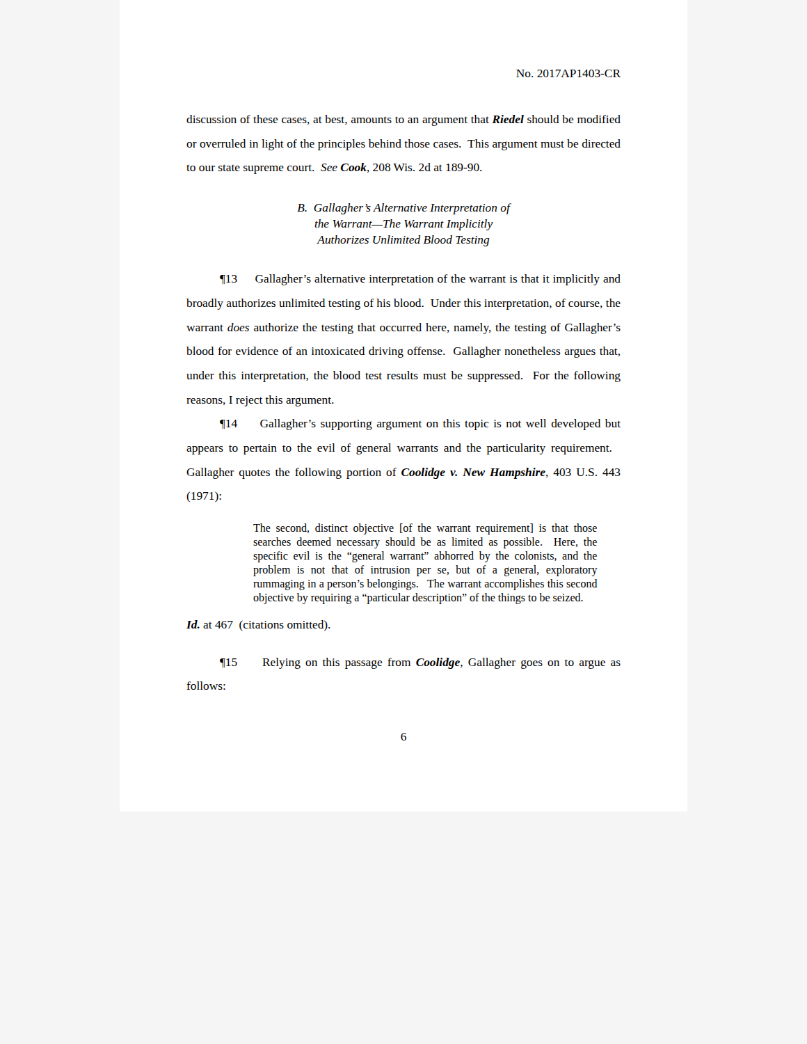No. 2017AP1403-CR
discussion of these cases, at best, amounts to an argument that Riedel should be modified or overruled in light of the principles behind those cases. This argument must be directed to our state supreme court. See Cook, 208 Wis. 2d at 189-90.
B. Gallagher’s Alternative Interpretation of
the Warrant—The Warrant Implicitly
Authorizes Unlimited Blood Testing
¶13 Gallagher’s alternative interpretation of the warrant is that it implicitly and broadly authorizes unlimited testing of his blood. Under this interpretation, of course, the warrant does authorize the testing that occurred here, namely, the testing of Gallagher’s blood for evidence of an intoxicated driving offense. Gallagher nonetheless argues that, under this interpretation, the blood test results must be suppressed. For the following reasons, I reject this argument.
¶14 Gallagher’s supporting argument on this topic is not well developed but appears to pertain to the evil of general warrants and the particularity requirement. Gallagher quotes the following portion of Coolidge v. New Hampshire, 403 U.S. 443 (1971):
The second, distinct objective [of the warrant requirement] is that those searches deemed necessary should be as limited as possible. Here, the specific evil is the “general warrant” abhorred by the colonists, and the problem is not that of intrusion per se, but of a general, exploratory rummaging in a person’s belongings. The warrant accomplishes this second objective by requiring a “particular description” of the things to be seized.
Id. at 467 (citations omitted).
¶15 Relying on this passage from Coolidge, Gallagher goes on to argue as follows:
6